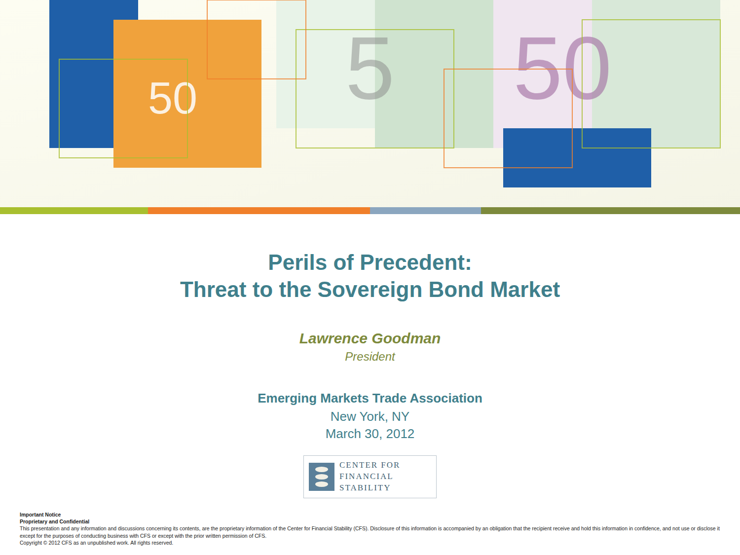Perils of Precedent:
Threat to the Sovereign Bond Market
Lawrence Goodman
President
Emerging Markets Trade Association
New York, NY
March 30, 2012
CENTER FOR
FINANCIAL
STABILITY
Important Notice Proprietary and Confidential This presentation and any information and discussions concerning its contents, are the proprietary information of the Center for Financial Stability (CFS). Disclosure of this information is accompanied by an obligation that the recipient receive and hold this information in confidence, and not use or disclose it except for the purposes of conducting business with CFS or except with the prior written permission of CFS.
Copyright © 2012 CFS as an unpublished work. All rights reserved.